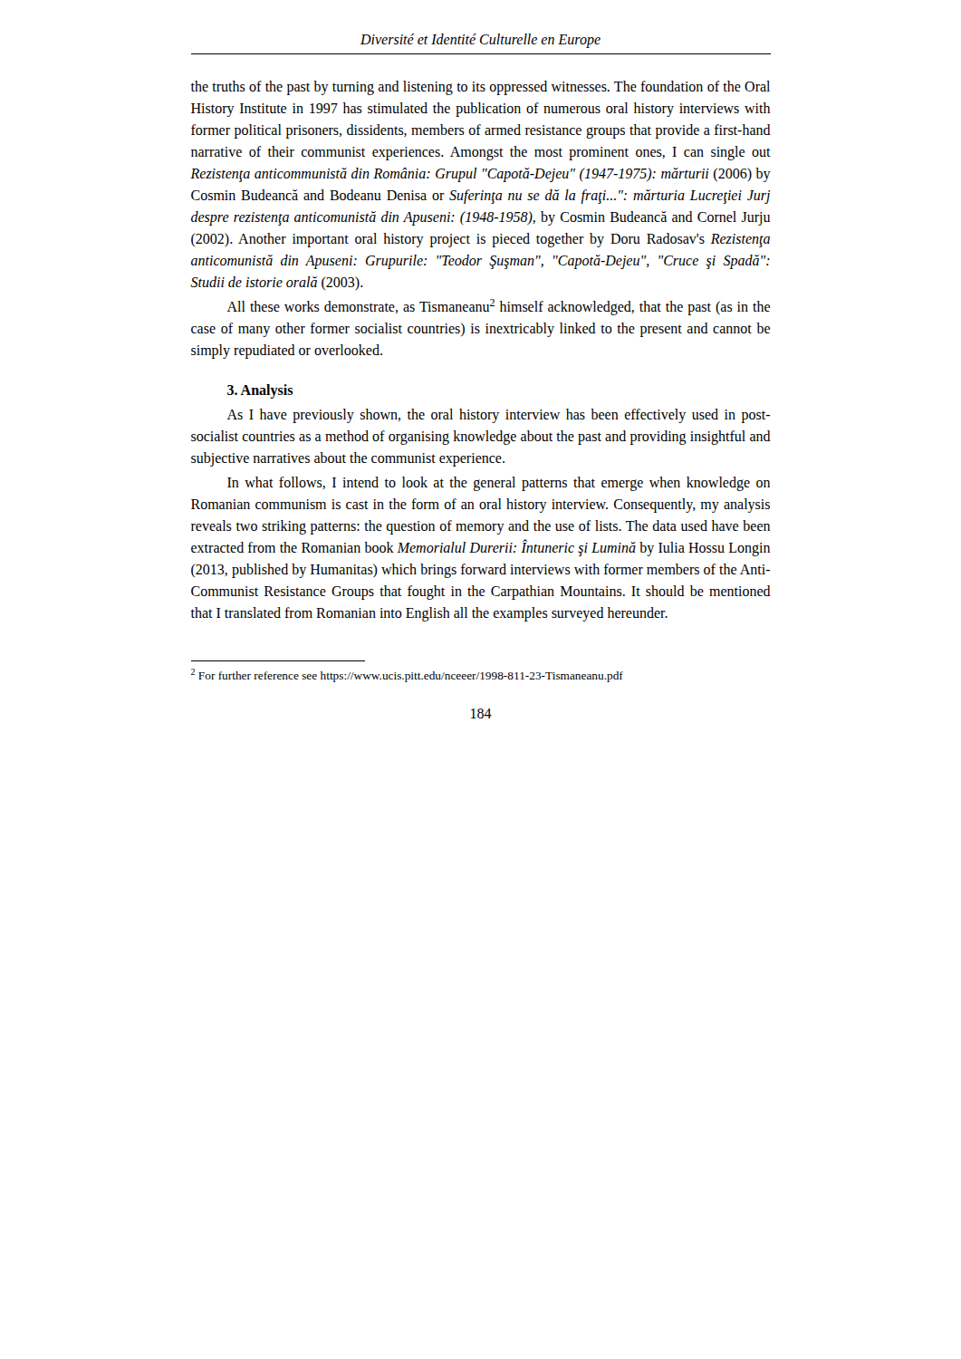Diversité et Identité Culturelle en Europe
the truths of the past by turning and listening to its oppressed witnesses. The foundation of the Oral History Institute in 1997 has stimulated the publication of numerous oral history interviews with former political prisoners, dissidents, members of armed resistance groups that provide a first-hand narrative of their communist experiences. Amongst the most prominent ones, I can single out Rezistenţa anticommunistă din România: Grupul "Capotă-Dejeu" (1947-1975): mărturii (2006) by Cosmin Budeancă and Bodeanu Denisa or Suferinţa nu se dă la fraţi...": mărturia Lucreţiei Jurj despre rezistenţa anticomunistă din Apuseni: (1948-1958), by Cosmin Budeancă and Cornel Jurju (2002). Another important oral history project is pieced together by Doru Radosav's Rezistenţa anticomunistă din Apuseni: Grupurile: "Teodor Şuşman", "Capotă-Dejeu", "Cruce şi Spadă": Studii de istorie orală (2003).
All these works demonstrate, as Tismaneanu2 himself acknowledged, that the past (as in the case of many other former socialist countries) is inextricably linked to the present and cannot be simply repudiated or overlooked.
3. Analysis
As I have previously shown, the oral history interview has been effectively used in post-socialist countries as a method of organising knowledge about the past and providing insightful and subjective narratives about the communist experience.
In what follows, I intend to look at the general patterns that emerge when knowledge on Romanian communism is cast in the form of an oral history interview. Consequently, my analysis reveals two striking patterns: the question of memory and the use of lists. The data used have been extracted from the Romanian book Memorialul Durerii: Întuneric şi Lumină by Iulia Hossu Longin (2013, published by Humanitas) which brings forward interviews with former members of the Anti-Communist Resistance Groups that fought in the Carpathian Mountains. It should be mentioned that I translated from Romanian into English all the examples surveyed hereunder.
2 For further reference see https://www.ucis.pitt.edu/nceeer/1998-811-23-Tismaneanu.pdf
184